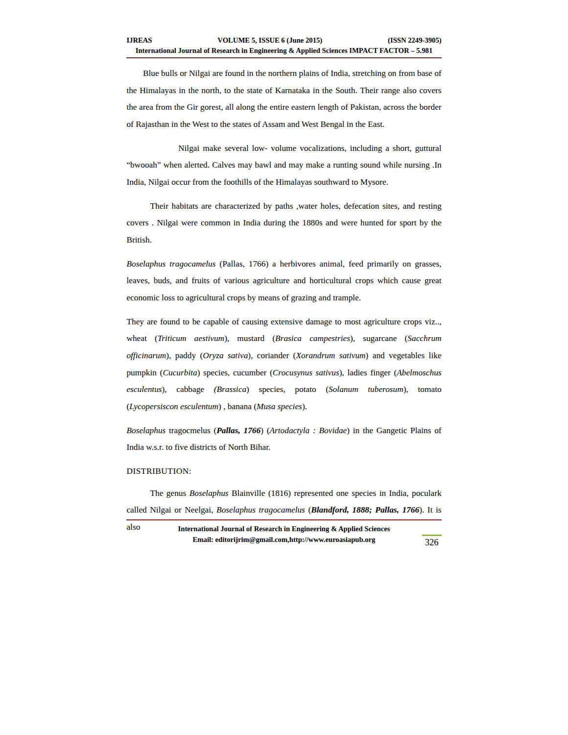IJREAS VOLUME 5, ISSUE 6 (June 2015) (ISSN 2249-3905)
International Journal of Research in Engineering & Applied Sciences IMPACT FACTOR – 5.981
Blue bulls or Nilgai are found in the northern plains of India, stretching on from base of the Himalayas in the north, to the state of Karnataka in the South. Their range also covers the area from the Gir gorest, all along the entire eastern length of Pakistan, across the border of Rajasthan in the West to the states of Assam and West Bengal in the East.
Nilgai make several low- volume vocalizations, including a short, guttural “bwooah” when alerted. Calves may bawl and may make a runting sound while nursing .In India, Nilgai occur from the foothills of the Himalayas southward to Mysore.
Their habitats are characterized by paths ,water holes, defecation sites, and resting covers . Nilgai were common in India during the 1880s and were hunted for sport by the British.
Boselaphus tragocamelus (Pallas, 1766) a herbivores animal, feed primarily on grasses, leaves, buds, and fruits of various agriculture and horticultural crops which cause great economic loss to agricultural crops by means of grazing and trample.
They are found to be capable of causing extensive damage to most agriculture crops viz.., wheat (Triticum aestivum), mustard (Brasica campestries), sugarcane (Sacchrum officinarum), paddy (Oryza sativa), coriander (Xorandrum sativum) and vegetables like pumpkin (Cucurbita) species, cucumber (Crocusynus sativus), ladies finger (Abelmoschus esculentus), cabbage (Brassica) species, potato (Solanum tuberosum), tomato (Lycopersiscon esculentum) , banana (Musa species).
Boselaphus tragocmelus (Pallas, 1766) (Artodactyla : Bovidae) in the Gangetic Plains of India w.s.r. to five districts of North Bihar.
DISTRIBUTION:
The genus Boselaphus Blainville (1816) represented one species in India, poculark called Nilgai or Neelgai, Boselaphus tragocamelus (Blandford, 1888; Pallas, 1766). It is also
International Journal of Research in Engineering & Applied Sciences
Email: editorijrim@gmail.com,http://www.euroasiapub.org
326